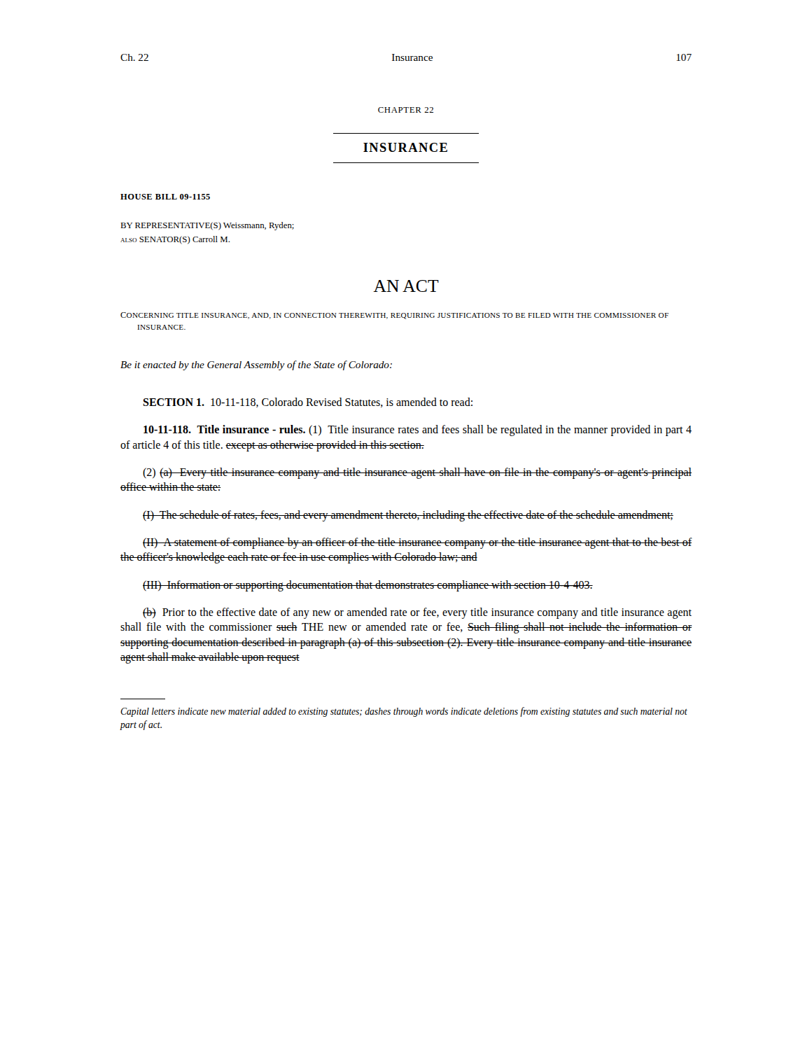Ch. 22 Insurance 107
CHAPTER 22
INSURANCE
HOUSE BILL 09-1155
BY REPRESENTATIVE(S) Weissmann, Ryden;
also SENATOR(S) Carroll M.
AN ACT
CONCERNING TITLE INSURANCE, AND, IN CONNECTION THEREWITH, REQUIRING JUSTIFICATIONS TO BE FILED WITH THE COMMISSIONER OF INSURANCE.
Be it enacted by the General Assembly of the State of Colorado:
SECTION 1. 10-11-118, Colorado Revised Statutes, is amended to read:
10-11-118. Title insurance - rules. (1) Title insurance rates and fees shall be regulated in the manner provided in part 4 of article 4 of this title. except as otherwise provided in this section.
(2) (a) Every title insurance company and title insurance agent shall have on file in the company's or agent's principal office within the state:
(I) The schedule of rates, fees, and every amendment thereto, including the effective date of the schedule amendment;
(II) A statement of compliance by an officer of the title insurance company or the title insurance agent that to the best of the officer's knowledge each rate or fee in use complies with Colorado law; and
(III) Information or supporting documentation that demonstrates compliance with section 10-4-403.
(b) Prior to the effective date of any new or amended rate or fee, every title insurance company and title insurance agent shall file with the commissioner such THE new or amended rate or fee, Such filing shall not include the information or supporting documentation described in paragraph (a) of this subsection (2). Every title insurance company and title insurance agent shall make available upon request
Capital letters indicate new material added to existing statutes; dashes through words indicate deletions from existing statutes and such material not part of act.